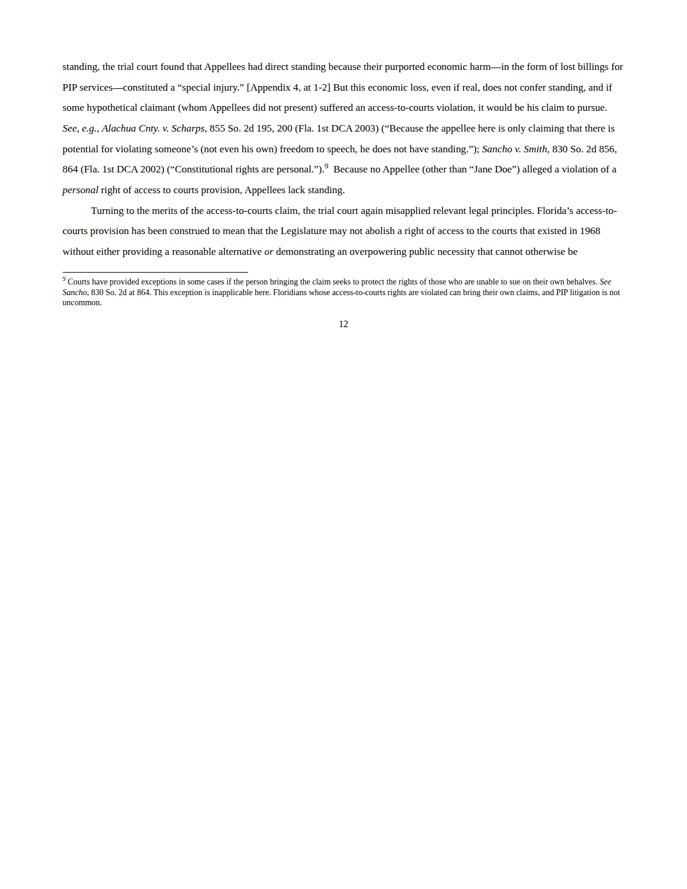standing, the trial court found that Appellees had direct standing because their purported economic harm—in the form of lost billings for PIP services—constituted a “special injury.” [Appendix 4, at 1-2] But this economic loss, even if real, does not confer standing, and if some hypothetical claimant (whom Appellees did not present) suffered an access-to-courts violation, it would be his claim to pursue. See, e.g., Alachua Cnty. v. Scharps, 855 So. 2d 195, 200 (Fla. 1st DCA 2003) (“Because the appellee here is only claiming that there is potential for violating someone’s (not even his own) freedom to speech, he does not have standing.”); Sancho v. Smith, 830 So. 2d 856, 864 (Fla. 1st DCA 2002) (“Constitutional rights are personal.”).9 Because no Appellee (other than “Jane Doe”) alleged a violation of a personal right of access to courts provision, Appellees lack standing.
Turning to the merits of the access-to-courts claim, the trial court again misapplied relevant legal principles. Florida’s access-to-courts provision has been construed to mean that the Legislature may not abolish a right of access to the courts that existed in 1968 without either providing a reasonable alternative or demonstrating an overpowering public necessity that cannot otherwise be
9 Courts have provided exceptions in some cases if the person bringing the claim seeks to protect the rights of those who are unable to sue on their own behalves. See Sancho, 830 So. 2d at 864. This exception is inapplicable here. Floridians whose access-to-courts rights are violated can bring their own claims, and PIP litigation is not uncommon.
12